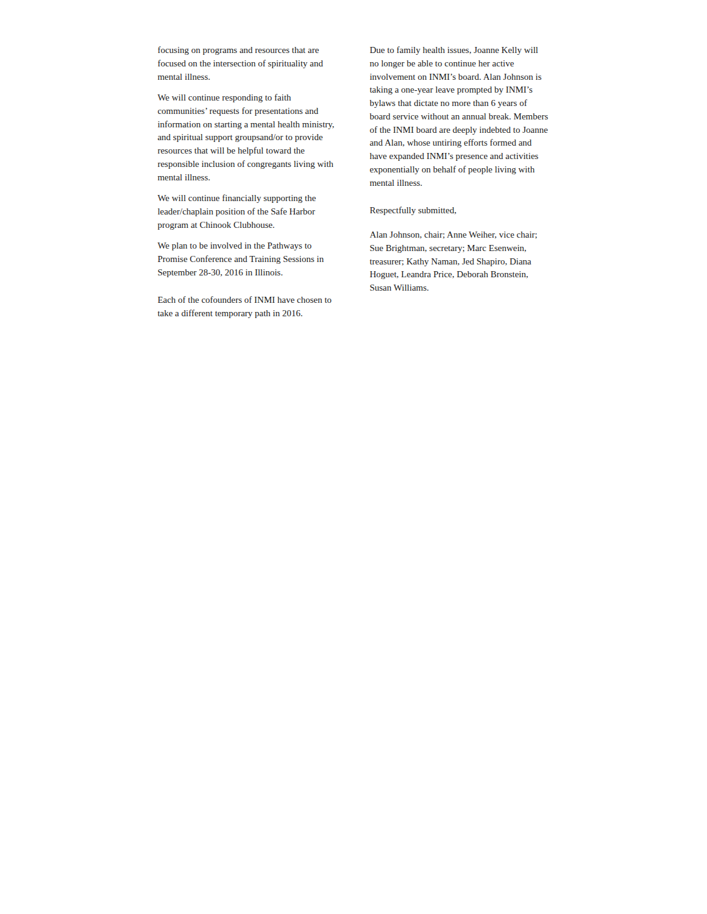focusing on programs and resources that are focused on the intersection of spirituality and mental illness.
We will continue responding to faith communities’ requests for presentations and information on starting a mental health ministry, and spiritual support groupsand/or to provide resources that will be helpful toward the responsible inclusion of congregants living with mental illness.
We will continue financially supporting the leader/chaplain position of the Safe Harbor program at Chinook Clubhouse.
We plan to be involved in the Pathways to Promise Conference and Training Sessions in September 28-30, 2016 in Illinois.
Each of the cofounders of INMI have chosen to take a different temporary path in 2016.
Due to family health issues, Joanne Kelly will no longer be able to continue her active involvement on INMI’s board. Alan Johnson is taking a one-year leave prompted by INMI’s bylaws that dictate no more than 6 years of board service without an annual break. Members of the INMI board are deeply indebted to Joanne and Alan, whose untiring efforts formed and have expanded INMI’s presence and activities exponentially on behalf of people living with mental illness.
Respectfully submitted,
Alan Johnson, chair; Anne Weiher, vice chair; Sue Brightman, secretary; Marc Esenwein, treasurer; Kathy Naman, Jed Shapiro, Diana Hoguet, Leandra Price, Deborah Bronstein, Susan Williams.